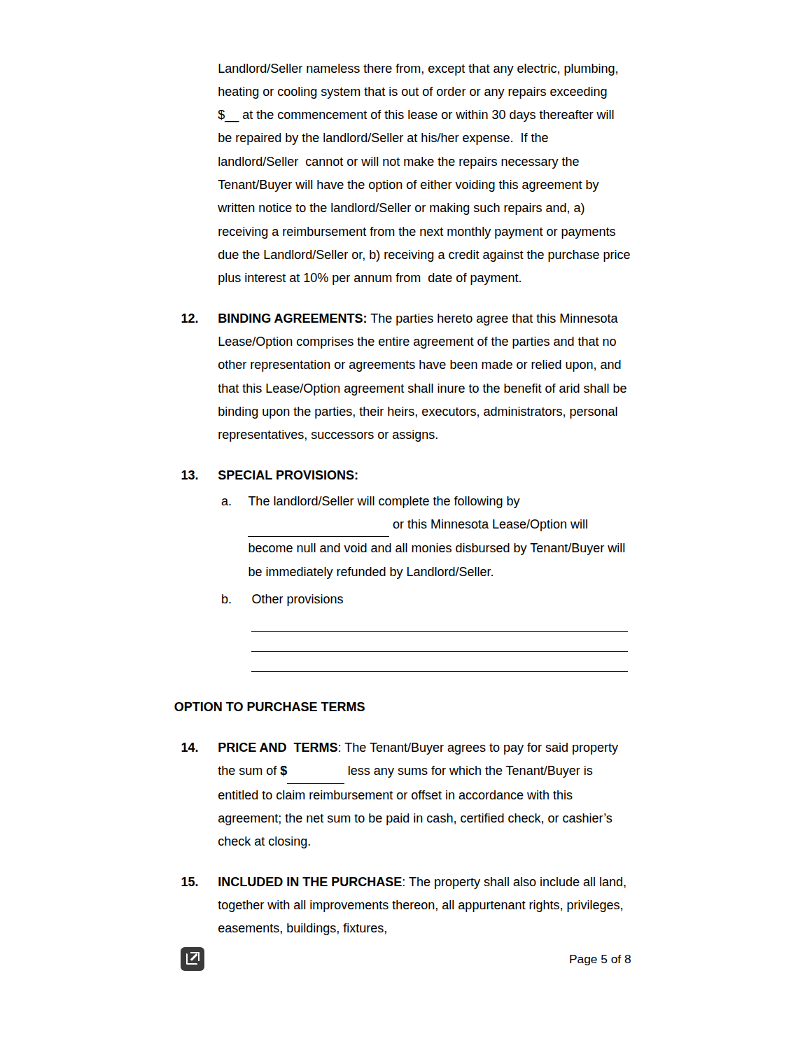Landlord/Seller nameless there from, except that any electric, plumbing, heating or cooling system that is out of order or any repairs exceeding $__ at the commencement of this lease or within 30 days thereafter will be repaired by the landlord/Seller at his/her expense. If the landlord/Seller cannot or will not make the repairs necessary the Tenant/Buyer will have the option of either voiding this agreement by written notice to the landlord/Seller or making such repairs and, a) receiving a reimbursement from the next monthly payment or payments due the Landlord/Seller or, b) receiving a credit against the purchase price plus interest at 10% per annum from date of payment.
12. BINDING AGREEMENTS: The parties hereto agree that this Minnesota Lease/Option comprises the entire agreement of the parties and that no other representation or agreements have been made or relied upon, and that this Lease/Option agreement shall inure to the benefit of arid shall be binding upon the parties, their heirs, executors, administrators, personal representatives, successors or assigns.
13. SPECIAL PROVISIONS:
a. The landlord/Seller will complete the following by or this Minnesota Lease/Option will become null and void and all monies disbursed by Tenant/Buyer will be immediately refunded by Landlord/Seller.
b. Other provisions
OPTION TO PURCHASE TERMS
14. PRICE AND TERMS: The Tenant/Buyer agrees to pay for said property the sum of $ less any sums for which the Tenant/Buyer is entitled to claim reimbursement or offset in accordance with this agreement; the net sum to be paid in cash, certified check, or cashier’s check at closing.
15. INCLUDED IN THE PURCHASE: The property shall also include all land, together with all improvements thereon, all appurtenant rights, privileges, easements, buildings, fixtures,
Page 5 of 8